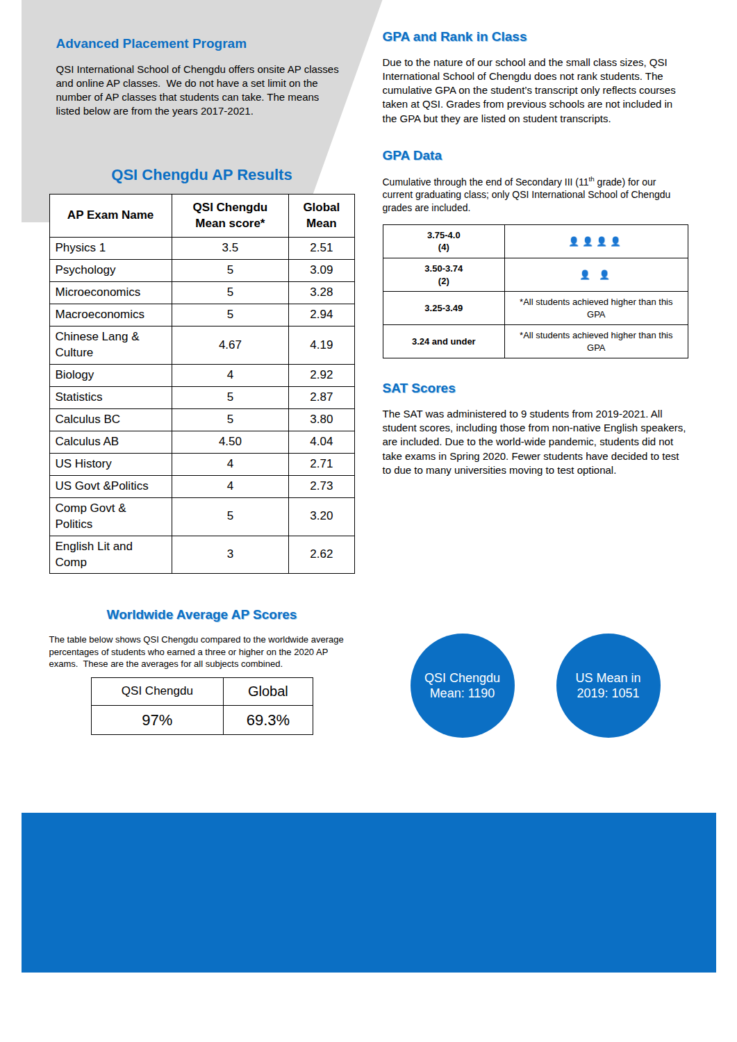Advanced Placement Program
QSI International School of Chengdu offers onsite AP classes and online AP classes. We do not have a set limit on the number of AP classes that students can take. The means listed below are from the years 2017-2021.
GPA and Rank in Class
Due to the nature of our school and the small class sizes, QSI International School of Chengdu does not rank students. The cumulative GPA on the student’s transcript only reflects courses taken at QSI. Grades from previous schools are not included in the GPA but they are listed on student transcripts.
QSI Chengdu AP Results
| AP Exam Name | QSI Chengdu Mean score* | Global Mean |
| --- | --- | --- |
| Physics 1 | 3.5 | 2.51 |
| Psychology | 5 | 3.09 |
| Microeconomics | 5 | 3.28 |
| Macroeconomics | 5 | 2.94 |
| Chinese Lang & Culture | 4.67 | 4.19 |
| Biology | 4 | 2.92 |
| Statistics | 5 | 2.87 |
| Calculus BC | 5 | 3.80 |
| Calculus AB | 4.50 | 4.04 |
| US History | 4 | 2.71 |
| US Govt &Politics | 4 | 2.73 |
| Comp Govt & Politics | 5 | 3.20 |
| English Lit and Comp | 3 | 2.62 |
GPA Data
Cumulative through the end of Secondary III (11th grade) for our current graduating class; only QSI International School of Chengdu grades are included.
| 3.75-4.0 (4) | 👤👤👤👤 |
| 3.50-3.74 (2) | 👤 👤 |
| 3.25-3.49 | *All students achieved higher than this GPA |
| 3.24 and under | *All students achieved higher than this GPA |
SAT Scores
The SAT was administered to 9 students from 2019-2021. All student scores, including those from non-native English speakers, are included. Due to the world-wide pandemic, students did not take exams in Spring 2020. Fewer students have decided to test to due to many universities moving to test optional.
Worldwide Average AP Scores
The table below shows QSI Chengdu compared to the worldwide average percentages of students who earned a three or higher on the 2020 AP exams. These are the averages for all subjects combined.
| QSI Chengdu | Global |
| --- | --- |
| 97% | 69.3% |
QSI Chengdu Mean: 1190
US Mean in 2019: 1051
*Due to small class sizes and in order to maintain the privacy of students, all test results include data from the past three school years. For students who took standardized tests multiple times, only their highest score was included.